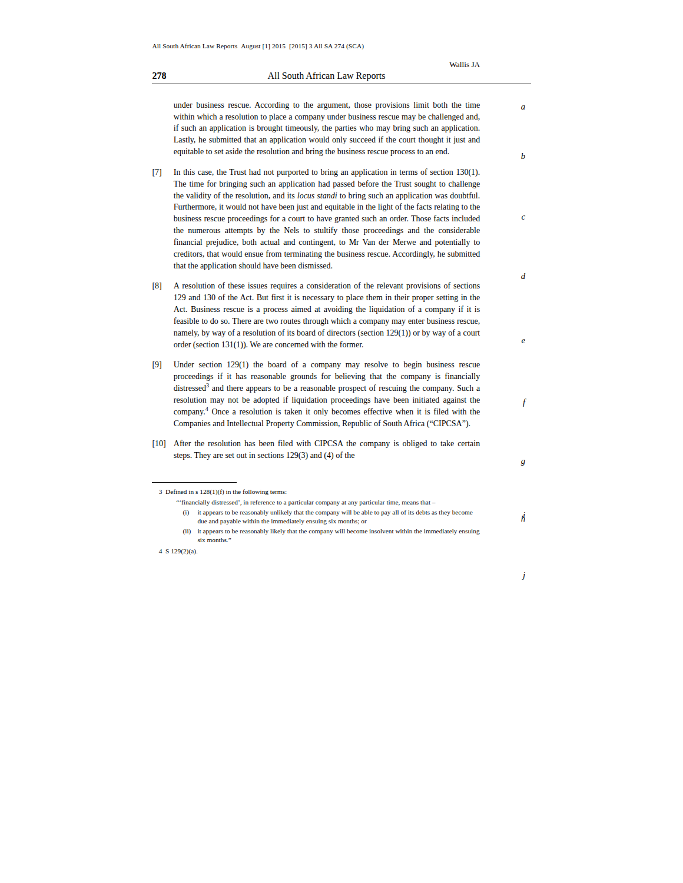All South African Law Reports August [1] 2015 [2015] 3 All SA 274 (SCA)
Wallis JA
278
All South African Law Reports
a
b
c
d
e
f
g
h
under business rescue. According to the argument, those provisions limit both the time within which a resolution to place a company under business rescue may be challenged and, if such an application is brought timeously, the parties who may bring such an application. Lastly, he submitted that an application would only succeed if the court thought it just and equitable to set aside the resolution and bring the business rescue process to an end.
[7]
In this case, the Trust had not purported to bring an application in terms of section 130(1). The time for bringing such an application had passed before the Trust sought to challenge the validity of the resolution, and its locus standi to bring such an application was doubtful. Furthermore, it would not have been just and equitable in the light of the facts relating to the business rescue proceedings for a court to have granted such an order. Those facts included the numerous attempts by the Nels to stultify those proceedings and the considerable financial prejudice, both actual and contingent, to Mr Van der Merwe and potentially to creditors, that would ensue from terminating the business rescue. Accordingly, he submitted that the application should have been dismissed.
[8]
A resolution of these issues requires a consideration of the relevant provisions of sections 129 and 130 of the Act. But first it is necessary to place them in their proper setting in the Act. Business rescue is a process aimed at avoiding the liquidation of a company if it is feasible to do so. There are two routes through which a company may enter business rescue, namely, by way of a resolution of its board of directors (section 129(1)) or by way of a court order (section 131(1)). We are concerned with the former.
[9]
Under section 129(1) the board of a company may resolve to begin business rescue proceedings if it has reasonable grounds for believing that the company is financially distressed3 and there appears to be a reasonable prospect of rescuing the company. Such a resolution may not be adopted if liquidation proceedings have been initiated against the company.4 Once a resolution is taken it only becomes effective when it is filed with the Companies and Intellectual Property Commission, Republic of South Africa (“CIPCSA”).
[10]
After the resolution has been filed with CIPCSA the company is obliged to take certain steps. They are set out in sections 129(3) and (4) of the
i
j
3
Defined in s 128(1)(f) in the following terms:
“‘financially distressed’, in reference to a particular company at any particular time, means that –
(i)
it appears to be reasonably unlikely that the company will be able to pay all of its debts as they become due and payable within the immediately ensuing six months; or
(ii)
it appears to be reasonably likely that the company will become insolvent within the immediately ensuing six months.”
4
S 129(2)(a).